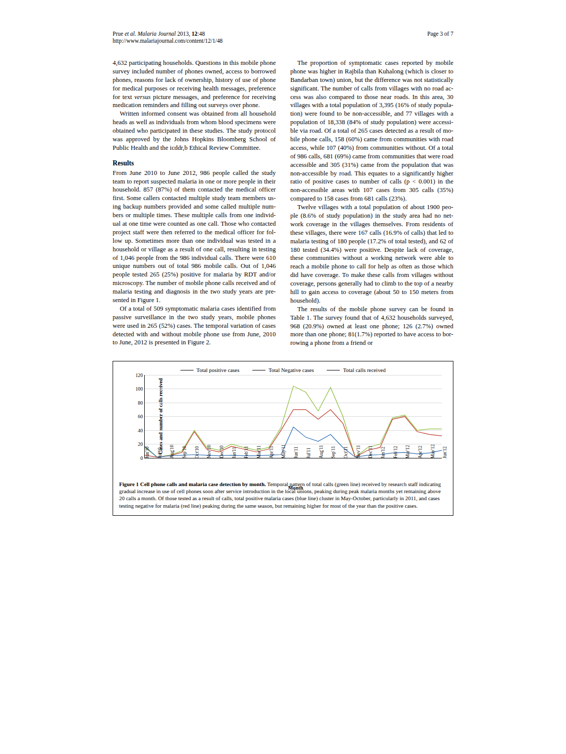Prue et al. Malaria Journal 2013, 12:48
http://www.malariajournal.com/content/12/1/48
Page 3 of 7
4,632 participating households. Questions in this mobile phone survey included number of phones owned, access to borrowed phones, reasons for lack of ownership, history of use of phone for medical purposes or receiving health messages, preference for text versus picture messages, and preference for receiving medication reminders and filling out surveys over phone.
Written informed consent was obtained from all household heads as well as individuals from whom blood specimens were obtained who participated in these studies. The study protocol was approved by the Johns Hopkins Bloomberg School of Public Health and the icddr,b Ethical Review Committee.
Results
From June 2010 to June 2012, 986 people called the study team to report suspected malaria in one or more people in their household. 857 (87%) of them contacted the medical officer first. Some callers contacted multiple study team members using backup numbers provided and some called multiple numbers or multiple times. These multiple calls from one individual at one time were counted as one call. Those who contacted project staff were then referred to the medical officer for follow up. Sometimes more than one individual was tested in a household or village as a result of one call, resulting in testing of 1,046 people from the 986 individual calls. There were 610 unique numbers out of total 986 mobile calls. Out of 1,046 people tested 265 (25%) positive for malaria by RDT and/or microscopy. The number of mobile phone calls received and of malaria testing and diagnosis in the two study years are presented in Figure 1.
Of a total of 509 symptomatic malaria cases identified from passive surveillance in the two study years, mobile phones were used in 265 (52%) cases. The temporal variation of cases detected with and without mobile phone use from June, 2010 to June, 2012 is presented in Figure 2.
The proportion of symptomatic cases reported by mobile phone was higher in Rajbila than Kuhalong (which is closer to Bandarban town) union, but the difference was not statistically significant. The number of calls from villages with no road access was also compared to those near roads. In this area, 30 villages with a total population of 3,395 (16% of study population) were found to be non-accessible, and 77 villages with a population of 18,338 (84% of study population) were accessible via road. Of a total of 265 cases detected as a result of mobile phone calls, 158 (60%) came from communities with road access, while 107 (40%) from communities without. Of a total of 986 calls, 681 (69%) came from communities that were road accessible and 305 (31%) came from the population that was non-accessible by road. This equates to a significantly higher ratio of positive cases to number of calls (p < 0.001) in the non-accessible areas with 107 cases from 305 calls (35%) compared to 158 cases from 681 calls (23%).
Twelve villages with a total population of about 1900 people (8.6% of study population) in the study area had no network coverage in the villages themselves. From residents of these villages, there were 167 calls (16.9% of calls) that led to malaria testing of 180 people (17.2% of total tested), and 62 of 180 tested (34.4%) were positive. Despite lack of coverage, these communities without a working network were able to reach a mobile phone to call for help as often as those which did have coverage. To make these calls from villages without coverage, persons generally had to climb to the top of a nearby hill to gain access to coverage (about 50 to 150 meters from household).
The results of the mobile phone survey can be found in Table 1. The survey found that of 4,632 households surveyed, 968 (20.9%) owned at least one phone; 126 (2.7%) owned more than one phone; 81(1.7%) reported to have access to borrowing a phone from a friend or
Total positive cases
Total Negative cases
Total calls received
Cases and number of calls received
120
100
80
60
40
20
0
Jun'10 Jul'10 Aug'10 Sep'10 Oct'10 Nov'10 Dec'10 Jan'11 Feb'11 Mar'11 Apr'11 May'11 Jun'11 Jul'11 Aug'11 Sep'11 Oct'11 Nov'11 Dec'11 Jan'12 Feb'12 Mar'12 Apr'12 May'12 Jun'12
Month
Figure 1 Cell phone calls and malaria case detection by month. Temporal pattern of total calls (green line) received by research staff indicating gradual increase in use of cell phones soon after service introduction in the local unions, peaking during peak malaria months yet remaining above 20 calls a month. Of those tested as a result of calls, total positive malaria cases (blue line) cluster in May-October, particularly in 2011, and cases testing negative for malaria (red line) peaking during the same season, but remaining higher for most of the year than the positive cases.